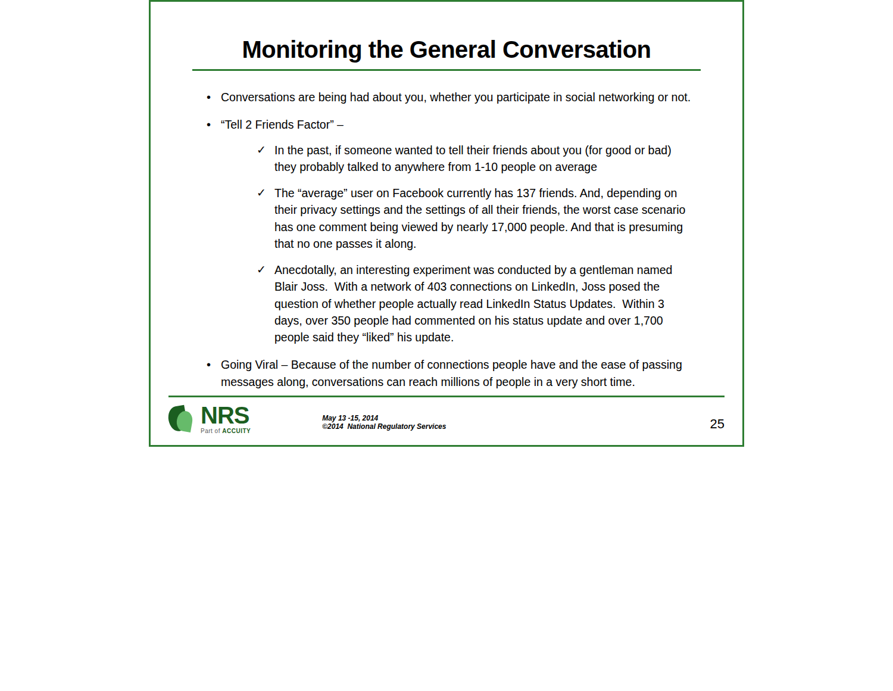Monitoring the General Conversation
Conversations are being had about you, whether you participate in social networking or not.
“Tell 2 Friends Factor” –
In the past, if someone wanted to tell their friends about you (for good or bad) they probably talked to anywhere from 1-10 people on average
The “average” user on Facebook currently has 137 friends. And, depending on their privacy settings and the settings of all their friends, the worst case scenario has one comment being viewed by nearly 17,000 people. And that is presuming that no one passes it along.
Anecdotally, an interesting experiment was conducted by a gentleman named Blair Joss. With a network of 403 connections on LinkedIn, Joss posed the question of whether people actually read LinkedIn Status Updates. Within 3 days, over 350 people had commented on his status update and over 1,700 people said they “liked” his update.
Going Viral – Because of the number of connections people have and the ease of passing messages along, conversations can reach millions of people in a very short time.
NRS
Part of ACCUITY
May 13 -15, 2014
©2014 National Regulatory Services
25